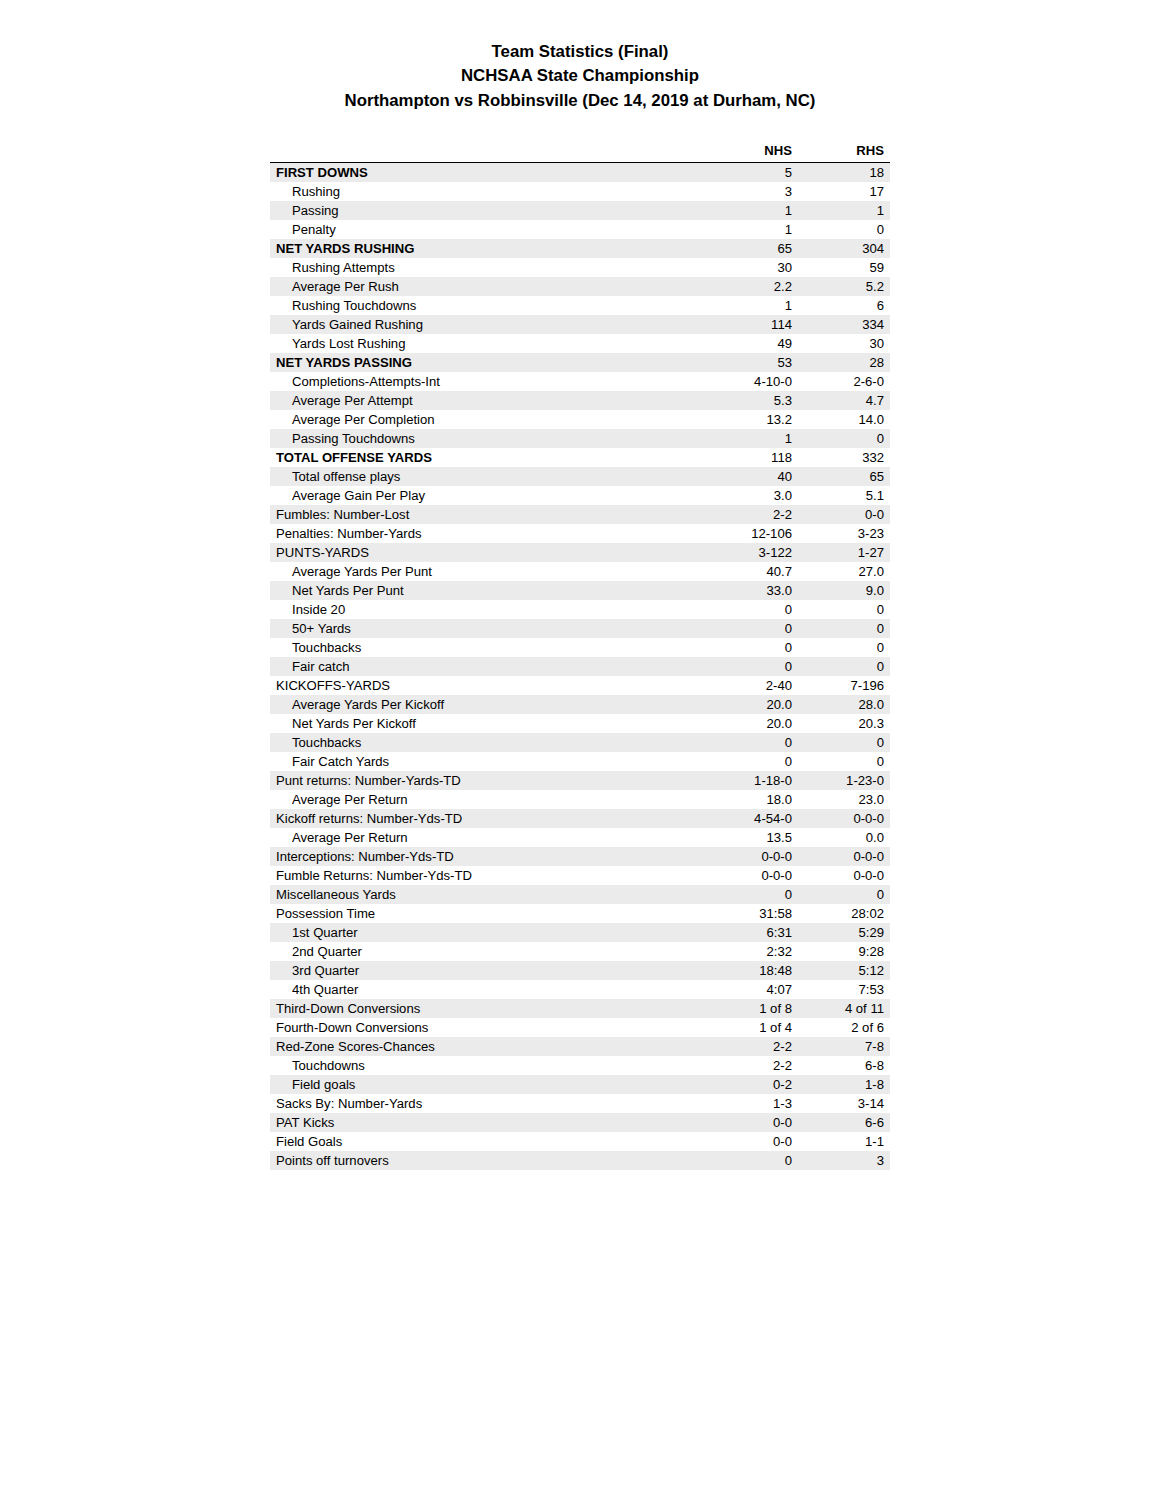Team Statistics (Final)
NCHSAA State Championship
Northampton vs Robbinsville (Dec 14, 2019 at Durham, NC)
| | NHS | RHS |
| --- | --- | --- |
| FIRST DOWNS | 5 | 18 |
| Rushing | 3 | 17 |
| Passing | 1 | 1 |
| Penalty | 1 | 0 |
| NET YARDS RUSHING | 65 | 304 |
| Rushing Attempts | 30 | 59 |
| Average Per Rush | 2.2 | 5.2 |
| Rushing Touchdowns | 1 | 6 |
| Yards Gained Rushing | 114 | 334 |
| Yards Lost Rushing | 49 | 30 |
| NET YARDS PASSING | 53 | 28 |
| Completions-Attempts-Int | 4-10-0 | 2-6-0 |
| Average Per Attempt | 5.3 | 4.7 |
| Average Per Completion | 13.2 | 14.0 |
| Passing Touchdowns | 1 | 0 |
| TOTAL OFFENSE YARDS | 118 | 332 |
| Total offense plays | 40 | 65 |
| Average Gain Per Play | 3.0 | 5.1 |
| Fumbles: Number-Lost | 2-2 | 0-0 |
| Penalties: Number-Yards | 12-106 | 3-23 |
| PUNTS-YARDS | 3-122 | 1-27 |
| Average Yards Per Punt | 40.7 | 27.0 |
| Net Yards Per Punt | 33.0 | 9.0 |
| Inside 20 | 0 | 0 |
| 50+ Yards | 0 | 0 |
| Touchbacks | 0 | 0 |
| Fair catch | 0 | 0 |
| KICKOFFS-YARDS | 2-40 | 7-196 |
| Average Yards Per Kickoff | 20.0 | 28.0 |
| Net Yards Per Kickoff | 20.0 | 20.3 |
| Touchbacks | 0 | 0 |
| Fair Catch Yards | 0 | 0 |
| Punt returns: Number-Yards-TD | 1-18-0 | 1-23-0 |
| Average Per Return | 18.0 | 23.0 |
| Kickoff returns: Number-Yds-TD | 4-54-0 | 0-0-0 |
| Average Per Return | 13.5 | 0.0 |
| Interceptions: Number-Yds-TD | 0-0-0 | 0-0-0 |
| Fumble Returns: Number-Yds-TD | 0-0-0 | 0-0-0 |
| Miscellaneous Yards | 0 | 0 |
| Possession Time | 31:58 | 28:02 |
| 1st Quarter | 6:31 | 5:29 |
| 2nd Quarter | 2:32 | 9:28 |
| 3rd Quarter | 18:48 | 5:12 |
| 4th Quarter | 4:07 | 7:53 |
| Third-Down Conversions | 1 of 8 | 4 of 11 |
| Fourth-Down Conversions | 1 of 4 | 2 of 6 |
| Red-Zone Scores-Chances | 2-2 | 7-8 |
| Touchdowns | 2-2 | 6-8 |
| Field goals | 0-2 | 1-8 |
| Sacks By: Number-Yards | 1-3 | 3-14 |
| PAT Kicks | 0-0 | 6-6 |
| Field Goals | 0-0 | 1-1 |
| Points off turnovers | 0 | 3 |